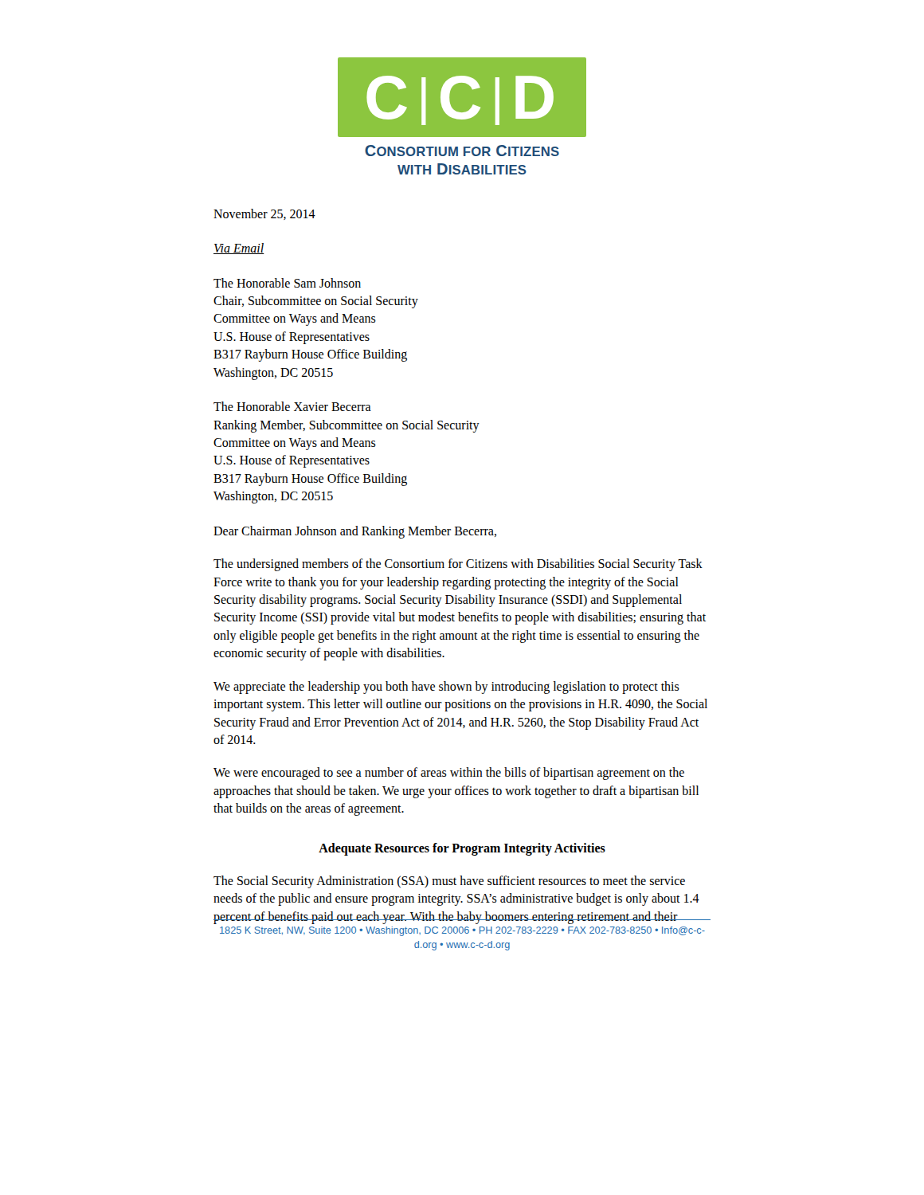C|C|D
CONSORTIUM FOR CITIZENS
WITH DISABILITIES
November 25, 2014
Via Email
The Honorable Sam Johnson
Chair, Subcommittee on Social Security
Committee on Ways and Means
U.S. House of Representatives
B317 Rayburn House Office Building
Washington, DC 20515
The Honorable Xavier Becerra
Ranking Member, Subcommittee on Social Security
Committee on Ways and Means
U.S. House of Representatives
B317 Rayburn House Office Building
Washington, DC 20515
Dear Chairman Johnson and Ranking Member Becerra,
The undersigned members of the Consortium for Citizens with Disabilities Social Security Task Force write to thank you for your leadership regarding protecting the integrity of the Social Security disability programs. Social Security Disability Insurance (SSDI) and Supplemental Security Income (SSI) provide vital but modest benefits to people with disabilities; ensuring that only eligible people get benefits in the right amount at the right time is essential to ensuring the economic security of people with disabilities.
We appreciate the leadership you both have shown by introducing legislation to protect this important system. This letter will outline our positions on the provisions in H.R. 4090, the Social Security Fraud and Error Prevention Act of 2014, and H.R. 5260, the Stop Disability Fraud Act of 2014.
We were encouraged to see a number of areas within the bills of bipartisan agreement on the approaches that should be taken. We urge your offices to work together to draft a bipartisan bill that builds on the areas of agreement.
Adequate Resources for Program Integrity Activities
The Social Security Administration (SSA) must have sufficient resources to meet the service needs of the public and ensure program integrity. SSA’s administrative budget is only about 1.4 percent of benefits paid out each year. With the baby boomers entering retirement and their
1825 K Street, NW, Suite 1200 • Washington, DC 20006 • PH 202-783-2229 • FAX 202-783-8250 • Info@c-c-d.org • www.c-c-d.org